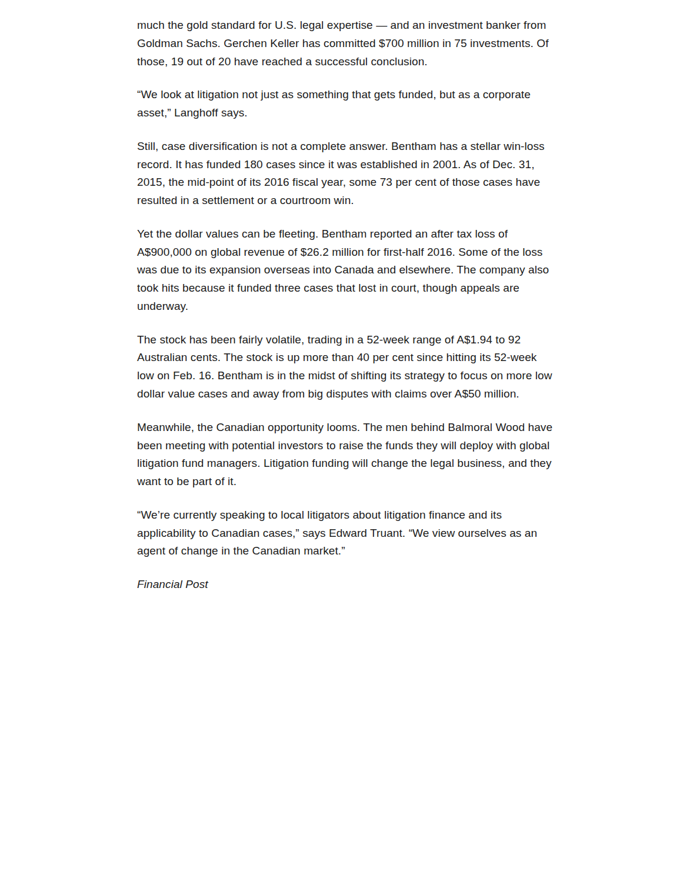much the gold standard for U.S. legal expertise — and an investment banker from Goldman Sachs. Gerchen Keller has committed $700 million in 75 investments. Of those, 19 out of 20 have reached a successful conclusion.
“We look at litigation not just as something that gets funded, but as a corporate asset,” Langhoff says.
Still, case diversification is not a complete answer. Bentham has a stellar win-loss record. It has funded 180 cases since it was established in 2001. As of Dec. 31, 2015, the mid-point of its 2016 fiscal year, some 73 per cent of those cases have resulted in a settlement or a courtroom win.
Yet the dollar values can be fleeting. Bentham reported an after tax loss of A$900,000 on global revenue of $26.2 million for first-half 2016. Some of the loss was due to its expansion overseas into Canada and elsewhere. The company also took hits because it funded three cases that lost in court, though appeals are underway.
The stock has been fairly volatile, trading in a 52-week range of A$1.94 to 92 Australian cents. The stock is up more than 40 per cent since hitting its 52-week low on Feb. 16. Bentham is in the midst of shifting its strategy to focus on more low dollar value cases and away from big disputes with claims over A$50 million.
Meanwhile, the Canadian opportunity looms. The men behind Balmoral Wood have been meeting with potential investors to raise the funds they will deploy with global litigation fund managers. Litigation funding will change the legal business, and they want to be part of it.
“We’re currently speaking to local litigators about litigation finance and its applicability to Canadian cases,” says Edward Truant. “We view ourselves as an agent of change in the Canadian market.”
Financial Post